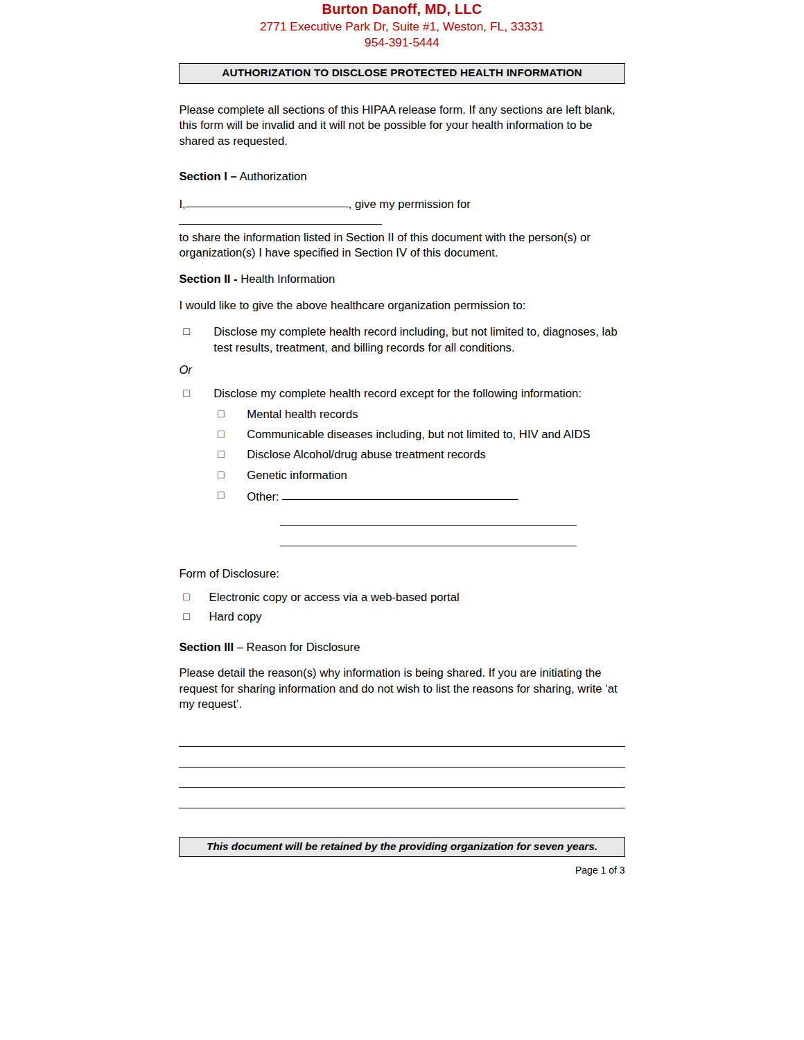Burton Danoff, MD, LLC
2771 Executive Park Dr, Suite #1, Weston, FL, 33331
954-391-5444
AUTHORIZATION TO DISCLOSE PROTECTED HEALTH INFORMATION
Please complete all sections of this HIPAA release form. If any sections are left blank, this form will be invalid and it will not be possible for your health information to be shared as requested.
Section I – Authorization
I, , give my permission for
to share the information listed in Section II of this document with the person(s) or organization(s) I have specified in Section IV of this document.
Section II - Health Information
I would like to give the above healthcare organization permission to:
Disclose my complete health record including, but not limited to, diagnoses, lab test results, treatment, and billing records for all conditions.
Or
Disclose my complete health record except for the following information:
Mental health records
Communicable diseases including, but not limited to, HIV and AIDS
Disclose Alcohol/drug abuse treatment records
Genetic information
Other:
Form of Disclosure:
Electronic copy or access via a web-based portal
Hard copy
Section III – Reason for Disclosure
Please detail the reason(s) why information is being shared. If you are initiating the request for sharing information and do not wish to list the reasons for sharing, write ‘at my request’.
This document will be retained by the providing organization for seven years.
Page 1 of 3